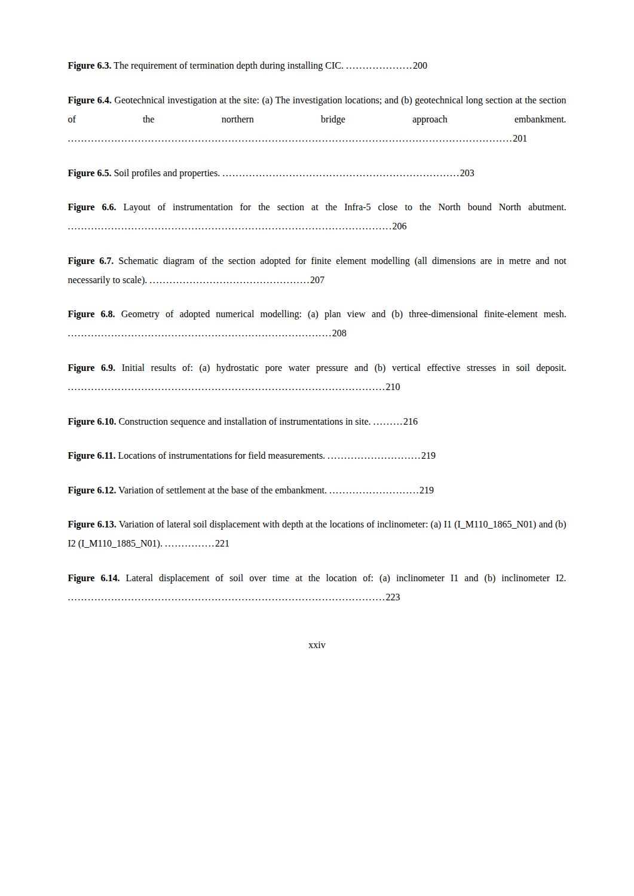Figure 6.3. The requirement of termination depth during installing CIC. .................... 200
Figure 6.4. Geotechnical investigation at the site: (a) The investigation locations; and (b) geotechnical long section at the section of the northern bridge approach embankment. ..................................................................................................................................... 201
Figure 6.5. Soil profiles and properties. ....................................................................... 203
Figure 6.6. Layout of instrumentation for the section at the Infra-5 close to the North bound North abutment. ................................................................................................. 206
Figure 6.7. Schematic diagram of the section adopted for finite element modelling (all dimensions are in metre and not necessarily to scale). ................................................ 207
Figure 6.8. Geometry of adopted numerical modelling: (a) plan view and (b) three-dimensional finite-element mesh. ............................................................................... 208
Figure 6.9. Initial results of: (a) hydrostatic pore water pressure and (b) vertical effective stresses in soil deposit. ............................................................................................... 210
Figure 6.10. Construction sequence and installation of instrumentations in site. ......... 216
Figure 6.11. Locations of instrumentations for field measurements. ............................ 219
Figure 6.12. Variation of settlement at the base of the embankment. ........................... 219
Figure 6.13. Variation of lateral soil displacement with depth at the locations of inclinometer: (a) I1 (I_M110_1865_N01) and (b) I2 (I_M110_1885_N01). ............... 221
Figure 6.14. Lateral displacement of soil over time at the location of: (a) inclinometer I1 and (b) inclinometer I2. ............................................................................................... 223
xxiv